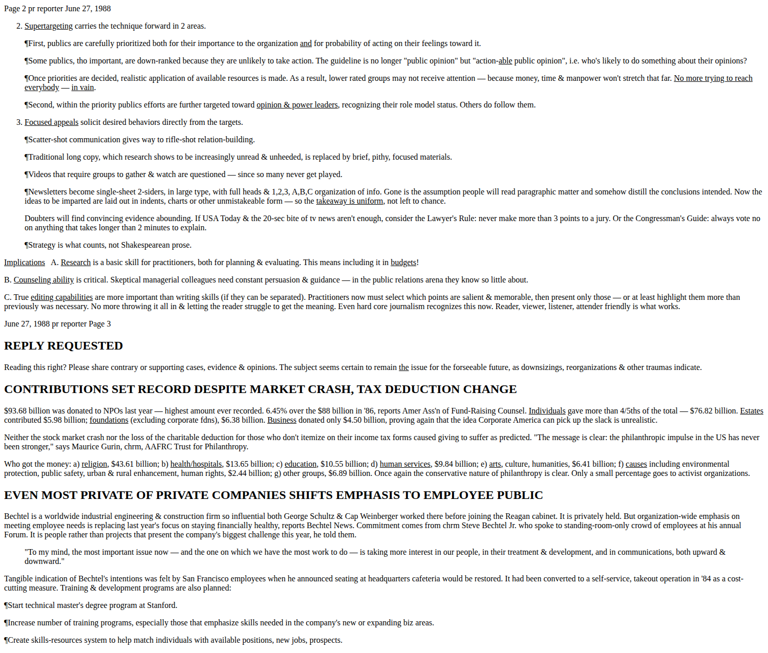Page 2 pr reporter June 27, 1988
Supertargeting carries the technique forward in 2 areas.
¶First, publics are carefully prioritized both for their importance to the organization and for probability of acting on their feelings toward it.
¶Some publics, tho important, are down-ranked because they are unlikely to take action. The guideline is no longer "public opinion" but "action-able public opinion", i.e. who's likely to do something about their opinions?
¶Once priorities are decided, realistic application of available resources is made. As a result, lower rated groups may not receive attention — because money, time & manpower won't stretch that far. No more trying to reach everybody — in vain.
¶Second, within the priority publics efforts are further targeted toward opinion & power leaders, recognizing their role model status. Others do follow them.
Focused appeals solicit desired behaviors directly from the targets.
¶Scatter-shot communication gives way to rifle-shot relation-building.
¶Traditional long copy, which research shows to be increasingly unread & unheeded, is replaced by brief, pithy, focused materials.
¶Videos that require groups to gather & watch are questioned — since so many never get played.
¶Newsletters become single-sheet 2-siders, in large type, with full heads & 1,2,3, A,B,C organization of info. Gone is the assumption people will read paragraphic matter and somehow distill the conclusions intended. Now the ideas to be imparted are laid out in indents, charts or other unmistakeable form — so the takeaway is uniform, not left to chance.
Doubters will find convincing evidence abounding. If USA Today & the 20-sec bite of tv news aren't enough, consider the Lawyer's Rule: never make more than 3 points to a jury. Or the Congressman's Guide: always vote no on anything that takes longer than 2 minutes to explain.
¶Strategy is what counts, not Shakespearean prose.
Implications A. Research is a basic skill for practitioners, both for planning & evaluating. This means including it in budgets!
B. Counseling ability is critical. Skeptical managerial colleagues need constant persuasion & guidance — in the public relations arena they know so little about.
C. True editing capabilities are more important than writing skills (if they can be separated). Practitioners now must select which points are salient & memorable, then present only those — or at least highlight them more than previously was necessary. No more throwing it all in & letting the reader struggle to get the meaning. Even hard core journalism recognizes this now. Reader, viewer, listener, attender friendly is what works.
June 27, 1988 pr reporter Page 3
REPLY REQUESTED
Reading this right? Please share contrary or supporting cases, evidence & opinions. The subject seems certain to remain the issue for the forseeable future, as downsizings, reorganizations & other traumas indicate.
CONTRIBUTIONS SET RECORD DESPITE MARKET CRASH, TAX DEDUCTION CHANGE
$93.68 billion was donated to NPOs last year — highest amount ever recorded. 6.45% over the $88 billion in '86, reports Amer Ass'n of Fund-Raising Counsel. Individuals gave more than 4/5ths of the total — $76.82 billion. Estates contributed $5.98 billion; foundations (excluding corporate fdns), $6.38 billion. Business donated only $4.50 billion, proving again that the idea Corporate America can pick up the slack is unrealistic.
Neither the stock market crash nor the loss of the charitable deduction for those who don't itemize on their income tax forms caused giving to suffer as predicted. "The message is clear: the philanthropic impulse in the US has never been stronger," says Maurice Gurin, chrm, AAFRC Trust for Philanthropy.
Who got the money: a) religion, $43.61 billion; b) health/hospitals, $13.65 billion; c) education, $10.55 billion; d) human services, $9.84 billion; e) arts, culture, humanities, $6.41 billion; f) causes including environmental protection, public safety, urban & rural enhancement, human rights, $2.44 billion; g) other groups, $6.89 billion. Once again the conservative nature of philanthropy is clear. Only a small percentage goes to activist organizations.
EVEN MOST PRIVATE OF PRIVATE COMPANIES SHIFTS EMPHASIS TO EMPLOYEE PUBLIC
Bechtel is a worldwide industrial engineering & construction firm so influential both George Schultz & Cap Weinberger worked there before joining the Reagan cabinet. It is privately held. But organization-wide emphasis on meeting employee needs is replacing last year's focus on staying financially healthy, reports Bechtel News. Commitment comes from chrm Steve Bechtel Jr. who spoke to standing-room-only crowd of employees at his annual Forum. It is people rather than projects that present the company's biggest challenge this year, he told them.
"To my mind, the most important issue now — and the one on which we have the most work to do — is taking more interest in our people, in their treatment & development, and in communications, both upward & downward."
Tangible indication of Bechtel's intentions was felt by San Francisco employees when he announced seating at headquarters cafeteria would be restored. It had been converted to a self-service, takeout operation in '84 as a cost-cutting measure. Training & development programs are also planned:
¶Start technical master's degree program at Stanford.
¶Increase number of training programs, especially those that emphasize skills needed in the company's new or expanding biz areas.
¶Create skills-resources system to help match individuals with available positions, new jobs, prospects.